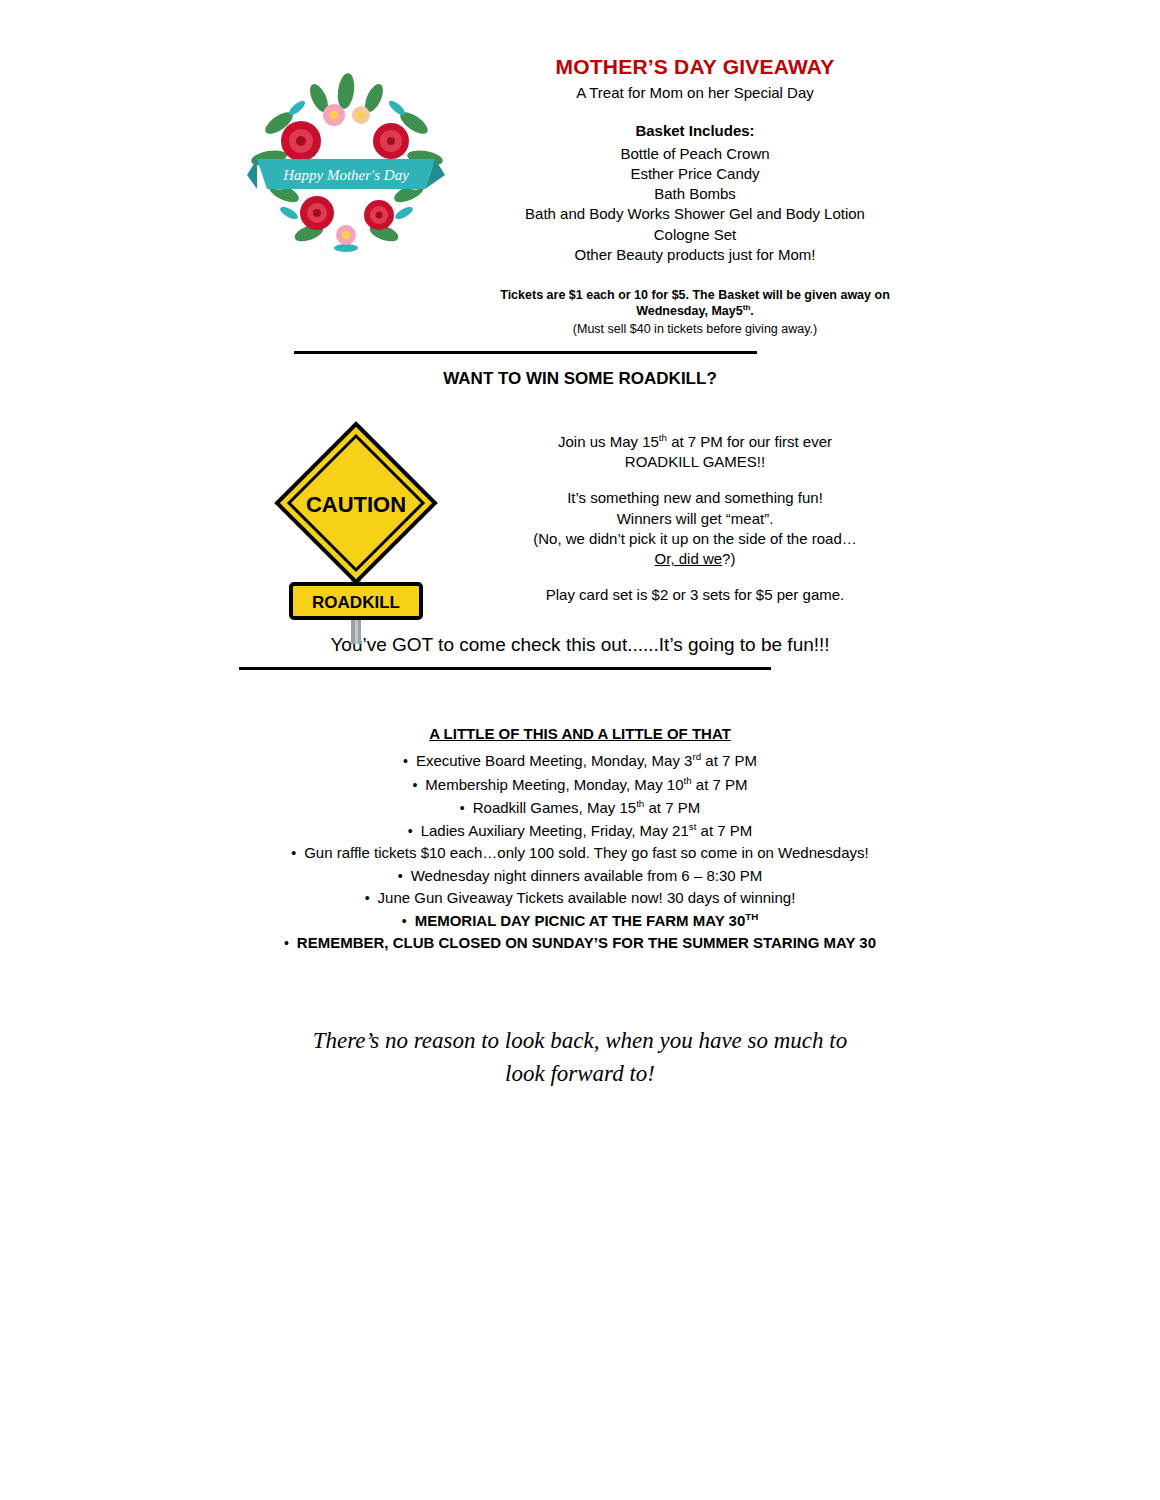Happy Mother's Day
MOTHER’S DAY GIVEAWAY
A Treat for Mom on her Special Day
Basket Includes:
Bottle of Peach Crown
Esther Price Candy
Bath Bombs
Bath and Body Works Shower Gel and Body Lotion
Cologne Set
Other Beauty products just for Mom!
Tickets are $1 each or 10 for $5. The Basket will be given away on Wednesday, May5th. (Must sell $40 in tickets before giving away.)
WANT TO WIN SOME ROADKILL?
CAUTION ROADKILL
Join us May 15th at 7 PM for our first ever
ROADKILL GAMES!!
It’s something new and something fun!
Winners will get “meat”.
(No, we didn’t pick it up on the side of the road…
Or, did we?)
Play card set is $2 or 3 sets for $5 per game.
You’ve GOT to come check this out......It’s going to be fun!!!
A LITTLE OF THIS AND A LITTLE OF THAT
•Executive Board Meeting, Monday, May 3rd at 7 PM
•Membership Meeting, Monday, May 10th at 7 PM
•Roadkill Games, May 15th at 7 PM
•Ladies Auxiliary Meeting, Friday, May 21st at 7 PM
•Gun raffle tickets $10 each…only 100 sold. They go fast so come in on Wednesdays!
•Wednesday night dinners available from 6 – 8:30 PM
•June Gun Giveaway Tickets available now! 30 days of winning!
•Memorial Day Picnic at the Farm May 30th
•Remember, Club Closed on Sunday’s for the Summer Staring May 30
There’s no reason to look back, when you have so much to
look forward to!